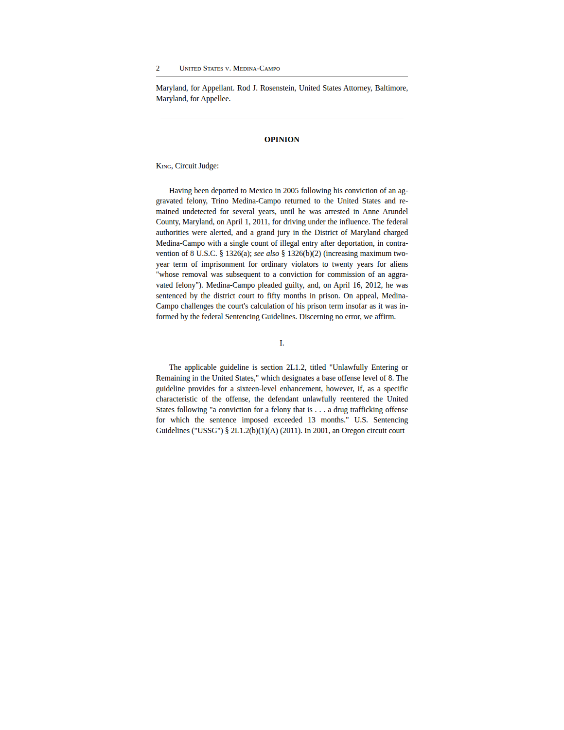2 United States v. Medina-Campo
Maryland, for Appellant. Rod J. Rosenstein, United States Attorney, Baltimore, Maryland, for Appellee.
OPINION
King, Circuit Judge:
Having been deported to Mexico in 2005 following his conviction of an aggravated felony, Trino Medina-Campo returned to the United States and remained undetected for several years, until he was arrested in Anne Arundel County, Maryland, on April 1, 2011, for driving under the influence. The federal authorities were alerted, and a grand jury in the District of Maryland charged Medina-Campo with a single count of illegal entry after deportation, in contravention of 8 U.S.C. § 1326(a); see also § 1326(b)(2) (increasing maximum two-year term of imprisonment for ordinary violators to twenty years for aliens "whose removal was subsequent to a conviction for commission of an aggravated felony"). Medina-Campo pleaded guilty, and, on April 16, 2012, he was sentenced by the district court to fifty months in prison. On appeal, Medina-Campo challenges the court's calculation of his prison term insofar as it was informed by the federal Sentencing Guidelines. Discerning no error, we affirm.
I.
The applicable guideline is section 2L1.2, titled "Unlawfully Entering or Remaining in the United States," which designates a base offense level of 8. The guideline provides for a sixteen-level enhancement, however, if, as a specific characteristic of the offense, the defendant unlawfully reentered the United States following "a conviction for a felony that is . . . a drug trafficking offense for which the sentence imposed exceeded 13 months." U.S. Sentencing Guidelines ("USSG") § 2L1.2(b)(1)(A) (2011). In 2001, an Oregon circuit court